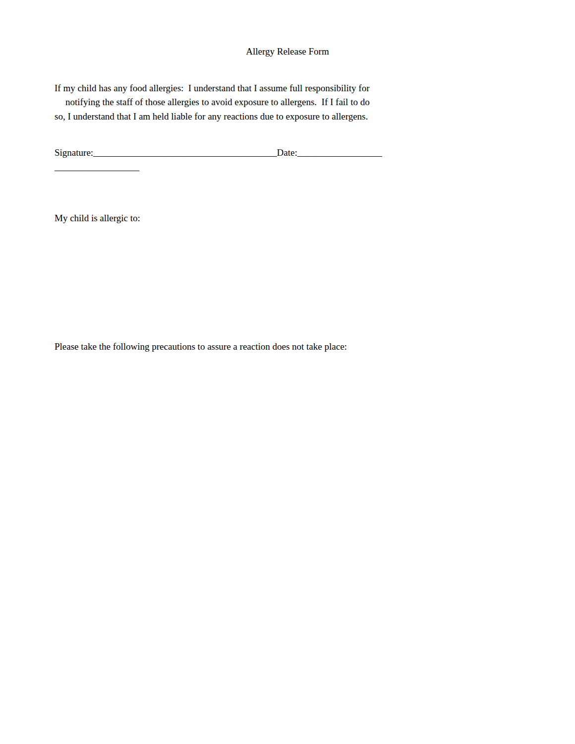Allergy Release Form
If my child has any food allergies: I understand that I assume full responsibility for notifying the staff of those allergies to avoid exposure to allergens. If I fail to do so, I understand that I am held liable for any reactions due to exposure to allergens.
Signature:_______________________________________Date:__________________ __________________
My child is allergic to:
Please take the following precautions to assure a reaction does not take place: